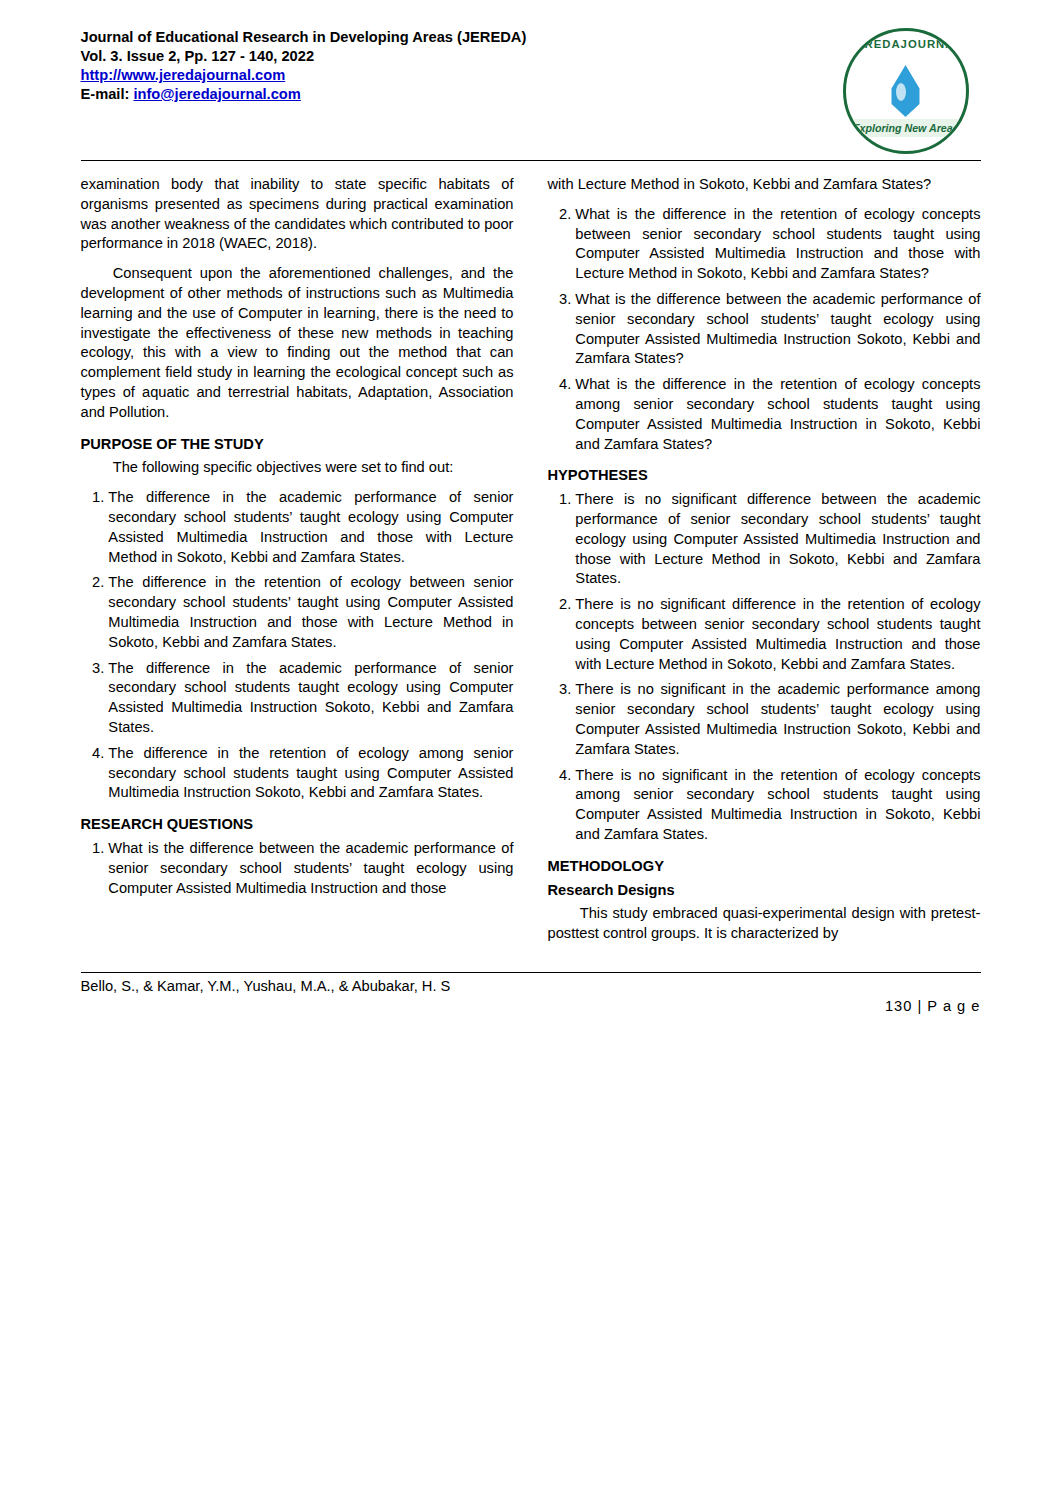Journal of Educational Research in Developing Areas (JEREDA)
Vol. 3. Issue 2, Pp. 127 - 140, 2022
http://www.jeredajournal.com
E-mail: info@jeredajournal.com
JEREDAJOURNAL
Exploring New Areas
examination body that inability to state specific habitats of organisms presented as specimens during practical examination was another weakness of the candidates which contributed to poor performance in 2018 (WAEC, 2018).
Consequent upon the aforementioned challenges, and the development of other methods of instructions such as Multimedia learning and the use of Computer in learning, there is the need to investigate the effectiveness of these new methods in teaching ecology, this with a view to finding out the method that can complement field study in learning the ecological concept such as types of aquatic and terrestrial habitats, Adaptation, Association and Pollution.
Purpose of the Study
The following specific objectives were set to find out:
The difference in the academic performance of senior secondary school students’ taught ecology using Computer Assisted Multimedia Instruction and those with Lecture Method in Sokoto, Kebbi and Zamfara States.
The difference in the retention of ecology between senior secondary school students’ taught using Computer Assisted Multimedia Instruction and those with Lecture Method in Sokoto, Kebbi and Zamfara States.
The difference in the academic performance of senior secondary school students taught ecology using Computer Assisted Multimedia Instruction Sokoto, Kebbi and Zamfara States.
The difference in the retention of ecology among senior secondary school students taught using Computer Assisted Multimedia Instruction Sokoto, Kebbi and Zamfara States.
Research Questions
What is the difference between the academic performance of senior secondary school students’ taught ecology using Computer Assisted Multimedia Instruction and those
with Lecture Method in Sokoto, Kebbi and Zamfara States?
What is the difference in the retention of ecology concepts between senior secondary school students taught using Computer Assisted Multimedia Instruction and those with Lecture Method in Sokoto, Kebbi and Zamfara States?
What is the difference between the academic performance of senior secondary school students’ taught ecology using Computer Assisted Multimedia Instruction Sokoto, Kebbi and Zamfara States?
What is the difference in the retention of ecology concepts among senior secondary school students taught using Computer Assisted Multimedia Instruction in Sokoto, Kebbi and Zamfara States?
Hypotheses
There is no significant difference between the academic performance of senior secondary school students’ taught ecology using Computer Assisted Multimedia Instruction and those with Lecture Method in Sokoto, Kebbi and Zamfara States.
There is no significant difference in the retention of ecology concepts between senior secondary school students taught using Computer Assisted Multimedia Instruction and those with Lecture Method in Sokoto, Kebbi and Zamfara States.
There is no significant in the academic performance among senior secondary school students’ taught ecology using Computer Assisted Multimedia Instruction Sokoto, Kebbi and Zamfara States.
There is no significant in the retention of ecology concepts among senior secondary school students taught using Computer Assisted Multimedia Instruction in Sokoto, Kebbi and Zamfara States.
Methodology
Research Designs
This study embraced quasi-experimental design with pretest-posttest control groups. It is characterized by
Bello, S., & Kamar, Y.M., Yushau, M.A., & Abubakar, H. S
130 | P a g e